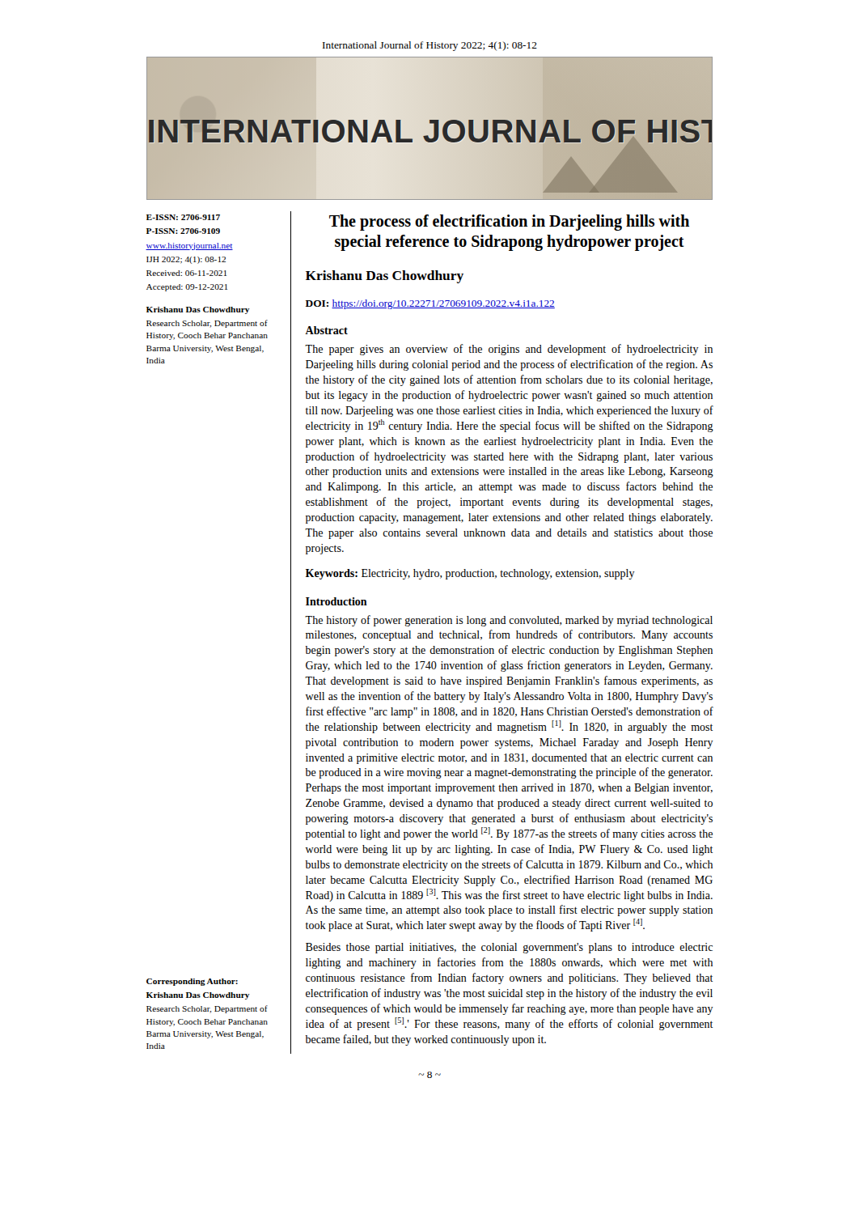International Journal of History 2022; 4(1): 08-12
INTERNATIONAL JOURNAL OF HISTORY
E-ISSN: 2706-9117
P-ISSN: 2706-9109
www.historyjournal.net
IJH 2022; 4(1): 08-12
Received: 06-11-2021
Accepted: 09-12-2021
Krishanu Das Chowdhury
Research Scholar, Department of History, Cooch Behar Panchanan Barma University, West Bengal, India
Corresponding Author:
Krishanu Das Chowdhury
Research Scholar, Department of History, Cooch Behar Panchanan Barma University, West Bengal, India
The process of electrification in Darjeeling hills with special reference to Sidrapong hydropower project
Krishanu Das Chowdhury
DOI: https://doi.org/10.22271/27069109.2022.v4.i1a.122
Abstract
The paper gives an overview of the origins and development of hydroelectricity in Darjeeling hills during colonial period and the process of electrification of the region. As the history of the city gained lots of attention from scholars due to its colonial heritage, but its legacy in the production of hydroelectric power wasn't gained so much attention till now. Darjeeling was one those earliest cities in India, which experienced the luxury of electricity in 19th century India. Here the special focus will be shifted on the Sidrapong power plant, which is known as the earliest hydroelectricity plant in India. Even the production of hydroelectricity was started here with the Sidrapng plant, later various other production units and extensions were installed in the areas like Lebong, Karseong and Kalimpong. In this article, an attempt was made to discuss factors behind the establishment of the project, important events during its developmental stages, production capacity, management, later extensions and other related things elaborately. The paper also contains several unknown data and details and statistics about those projects.
Keywords: Electricity, hydro, production, technology, extension, supply
Introduction
The history of power generation is long and convoluted, marked by myriad technological milestones, conceptual and technical, from hundreds of contributors. Many accounts begin power's story at the demonstration of electric conduction by Englishman Stephen Gray, which led to the 1740 invention of glass friction generators in Leyden, Germany. That development is said to have inspired Benjamin Franklin's famous experiments, as well as the invention of the battery by Italy's Alessandro Volta in 1800, Humphry Davy's first effective "arc lamp" in 1808, and in 1820, Hans Christian Oersted's demonstration of the relationship between electricity and magnetism [1]. In 1820, in arguably the most pivotal contribution to modern power systems, Michael Faraday and Joseph Henry invented a primitive electric motor, and in 1831, documented that an electric current can be produced in a wire moving near a magnet-demonstrating the principle of the generator. Perhaps the most important improvement then arrived in 1870, when a Belgian inventor, Zenobe Gramme, devised a dynamo that produced a steady direct current well-suited to powering motors-a discovery that generated a burst of enthusiasm about electricity's potential to light and power the world [2]. By 1877-as the streets of many cities across the world were being lit up by arc lighting. In case of India, PW Fluery & Co. used light bulbs to demonstrate electricity on the streets of Calcutta in 1879. Kilburn and Co., which later became Calcutta Electricity Supply Co., electrified Harrison Road (renamed MG Road) in Calcutta in 1889 [3]. This was the first street to have electric light bulbs in India. As the same time, an attempt also took place to install first electric power supply station took place at Surat, which later swept away by the floods of Tapti River [4].
Besides those partial initiatives, the colonial government's plans to introduce electric lighting and machinery in factories from the 1880s onwards, which were met with continuous resistance from Indian factory owners and politicians. They believed that electrification of industry was 'the most suicidal step in the history of the industry the evil consequences of which would be immensely far reaching aye, more than people have any idea of at present [5].' For these reasons, many of the efforts of colonial government became failed, but they worked continuously upon it.
~ 8 ~